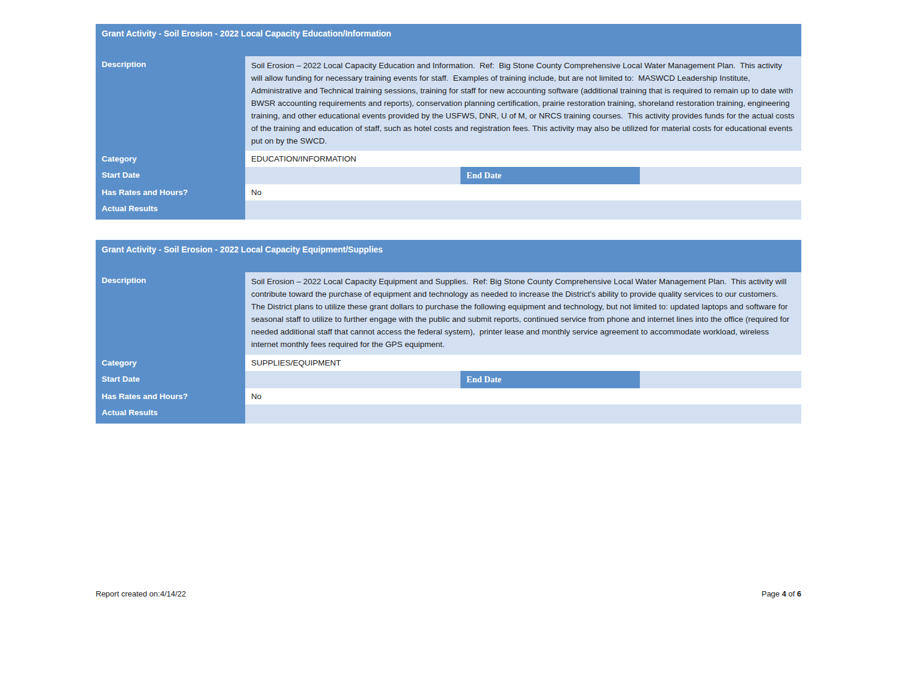| Grant Activity - Soil Erosion - 2022 Local Capacity Education/Information |
| --- |
| Description | Soil Erosion – 2022 Local Capacity Education and Information. Ref: Big Stone County Comprehensive Local Water Management Plan. This activity will allow funding for necessary training events for staff. Examples of training include, but are not limited to: MASWCD Leadership Institute, Administrative and Technical training sessions, training for staff for new accounting software (additional training that is required to remain up to date with BWSR accounting requirements and reports), conservation planning certification, prairie restoration training, shoreland restoration training, engineering training, and other educational events provided by the USFWS, DNR, U of M, or NRCS training courses. This activity provides funds for the actual costs of the training and education of staff, such as hotel costs and registration fees. This activity may also be utilized for material costs for educational events put on by the SWCD. |
| Category | EDUCATION/INFORMATION |
| Start Date | / / End Date / / |
| Has Rates and Hours? | No |
| Actual Results | |
| Grant Activity - Soil Erosion - 2022 Local Capacity Equipment/Supplies |
| --- |
| Description | Soil Erosion – 2022 Local Capacity Equipment and Supplies. Ref: Big Stone County Comprehensive Local Water Management Plan. This activity will contribute toward the purchase of equipment and technology as needed to increase the District's ability to provide quality services to our customers. The District plans to utilize these grant dollars to purchase the following equipment and technology, but not limited to: updated laptops and software for seasonal staff to utilize to further engage with the public and submit reports, continued service from phone and internet lines into the office (required for needed additional staff that cannot access the federal system), printer lease and monthly service agreement to accommodate workload, wireless internet monthly fees required for the GPS equipment. |
| Category | SUPPLIES/EQUIPMENT |
| Start Date | / / End Date / / |
| Has Rates and Hours? | No |
| Actual Results | |
Report created on:4/14/22
Page 4 of 6